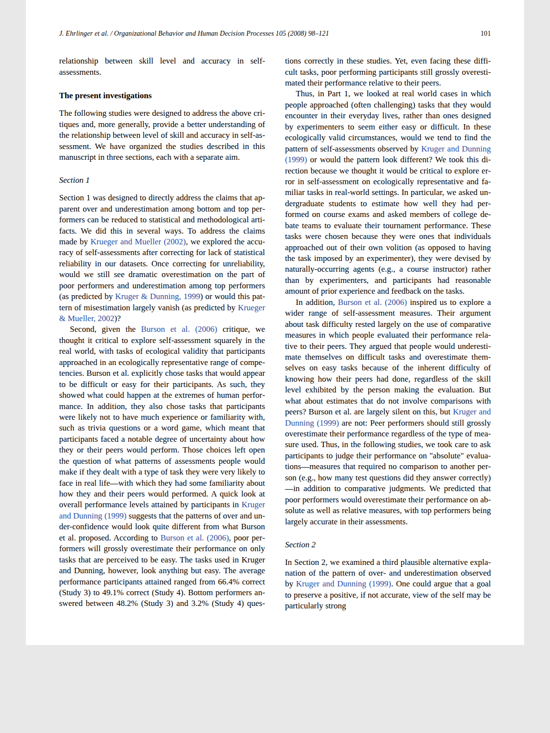J. Ehrlinger et al. / Organizational Behavior and Human Decision Processes 105 (2008) 98–121 101
relationship between skill level and accuracy in self-assessments.
The present investigations
The following studies were designed to address the above critiques and, more generally, provide a better understanding of the relationship between level of skill and accuracy in self-assessment. We have organized the studies described in this manuscript in three sections, each with a separate aim.
Section 1
Section 1 was designed to directly address the claims that apparent over and underestimation among bottom and top performers can be reduced to statistical and methodological artifacts. We did this in several ways. To address the claims made by Krueger and Mueller (2002), we explored the accuracy of self-assessments after correcting for lack of statistical reliability in our datasets. Once correcting for unreliability, would we still see dramatic overestimation on the part of poor performers and underestimation among top performers (as predicted by Kruger & Dunning, 1999) or would this pattern of misestimation largely vanish (as predicted by Krueger & Mueller, 2002)?
Second, given the Burson et al. (2006) critique, we thought it critical to explore self-assessment squarely in the real world, with tasks of ecological validity that participants approached in an ecologically representative range of competencies. Burson et al. explicitly chose tasks that would appear to be difficult or easy for their participants. As such, they showed what could happen at the extremes of human performance. In addition, they also chose tasks that participants were likely not to have much experience or familiarity with, such as trivia questions or a word game, which meant that participants faced a notable degree of uncertainty about how they or their peers would perform. Those choices left open the question of what patterns of assessments people would make if they dealt with a type of task they were very likely to face in real life—with which they had some familiarity about how they and their peers would performed. A quick look at overall performance levels attained by participants in Kruger and Dunning (1999) suggests that the patterns of over and under-confidence would look quite different from what Burson et al. proposed. According to Burson et al. (2006), poor performers will grossly overestimate their performance on only tasks that are perceived to be easy. The tasks used in Kruger and Dunning, however, look anything but easy. The average performance participants attained ranged from 66.4% correct (Study 3) to 49.1% correct (Study 4). Bottom performers answered between 48.2% (Study 3) and 3.2% (Study 4) questions correctly in these studies. Yet, even facing these difficult tasks, poor performing participants still grossly overestimated their performance relative to their peers.
Thus, in Part 1, we looked at real world cases in which people approached (often challenging) tasks that they would encounter in their everyday lives, rather than ones designed by experimenters to seem either easy or difficult. In these ecologically valid circumstances, would we tend to find the pattern of self-assessments observed by Kruger and Dunning (1999) or would the pattern look different? We took this direction because we thought it would be critical to explore error in self-assessment on ecologically representative and familiar tasks in real-world settings. In particular, we asked undergraduate students to estimate how well they had performed on course exams and asked members of college debate teams to evaluate their tournament performance. These tasks were chosen because they were ones that individuals approached out of their own volition (as opposed to having the task imposed by an experimenter), they were devised by naturally-occurring agents (e.g., a course instructor) rather than by experimenters, and participants had reasonable amount of prior experience and feedback on the tasks.
In addition, Burson et al. (2006) inspired us to explore a wider range of self-assessment measures. Their argument about task difficulty rested largely on the use of comparative measures in which people evaluated their performance relative to their peers. They argued that people would underestimate themselves on difficult tasks and overestimate themselves on easy tasks because of the inherent difficulty of knowing how their peers had done, regardless of the skill level exhibited by the person making the evaluation. But what about estimates that do not involve comparisons with peers? Burson et al. are largely silent on this, but Kruger and Dunning (1999) are not: Peer performers should still grossly overestimate their performance regardless of the type of measure used. Thus, in the following studies, we took care to ask participants to judge their performance on "absolute" evaluations—measures that required no comparison to another person (e.g., how many test questions did they answer correctly)—in addition to comparative judgments. We predicted that poor performers would overestimate their performance on absolute as well as relative measures, with top performers being largely accurate in their assessments.
Section 2
In Section 2, we examined a third plausible alternative explanation of the pattern of over- and underestimation observed by Kruger and Dunning (1999). One could argue that a goal to preserve a positive, if not accurate, view of the self may be particularly strong